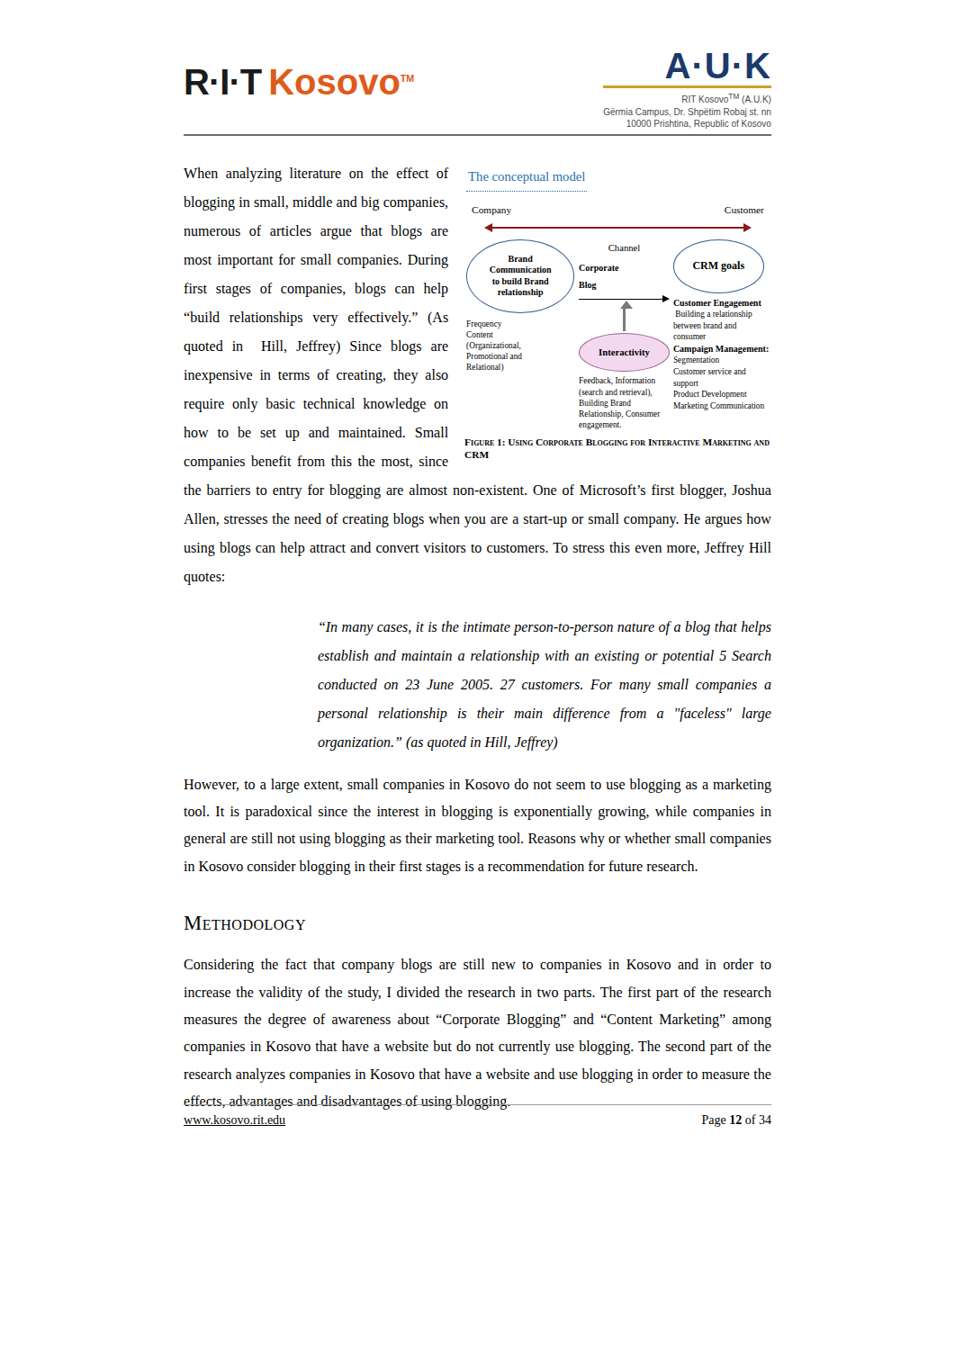R·I·T KosovoTM
A·U·K
RIT KosovoTM (A.U.K)
Gërmia Campus, Dr. Shpëtim Robaj st. nn
10000 Prishtina, Republic of Kosovo
The conceptual model
Company Customer
Brand
Communication
to build Brand
relationship
Frequency
Content
(Organizational,
Promotional and
Relational)
Channel
Corporate
Blog
Interactivity
Feedback, Information
(search and retrieval),
Building Brand
Relationship, Consumer
engagement.
CRM goals
Customer Engagement
Building a relationship between brand and consumer
Campaign Management:
Segmentation
Customer service and support
Product Development
Marketing Communication
Figure 1: Using Corporate Blogging for Interactive Marketing and CRM
When analyzing literature on the effect of blogging in small, middle and big companies, numerous of articles argue that blogs are most important for small companies. During first stages of companies, blogs can help “build relationships very effectively.” (As quoted in Hill, Jeffrey) Since blogs are inexpensive in terms of creating, they also require only basic technical knowledge on how to be set up and maintained. Small companies benefit from this the most, since the barriers to entry for blogging are almost non-existent. One of Microsoft’s first blogger, Joshua Allen, stresses the need of creating blogs when you are a start-up or small company. He argues how using blogs can help attract and convert visitors to customers. To stress this even more, Jeffrey Hill quotes:
“In many cases, it is the intimate person-to-person nature of a blog that helps establish and maintain a relationship with an existing or potential 5 Search conducted on 23 June 2005. 27 customers. For many small companies a personal relationship is their main difference from a "faceless" large organization.” (as quoted in Hill, Jeffrey)
However, to a large extent, small companies in Kosovo do not seem to use blogging as a marketing tool. It is paradoxical since the interest in blogging is exponentially growing, while companies in general are still not using blogging as their marketing tool. Reasons why or whether small companies in Kosovo consider blogging in their first stages is a recommendation for future research.
Methodology
Considering the fact that company blogs are still new to companies in Kosovo and in order to increase the validity of the study, I divided the research in two parts. The first part of the research measures the degree of awareness about “Corporate Blogging” and “Content Marketing” among companies in Kosovo that have a website but do not currently use blogging. The second part of the research analyzes companies in Kosovo that have a website and use blogging in order to measure the effects, advantages and disadvantages of using blogging.
www.kosovo.rit.edu
Page 12 of 34